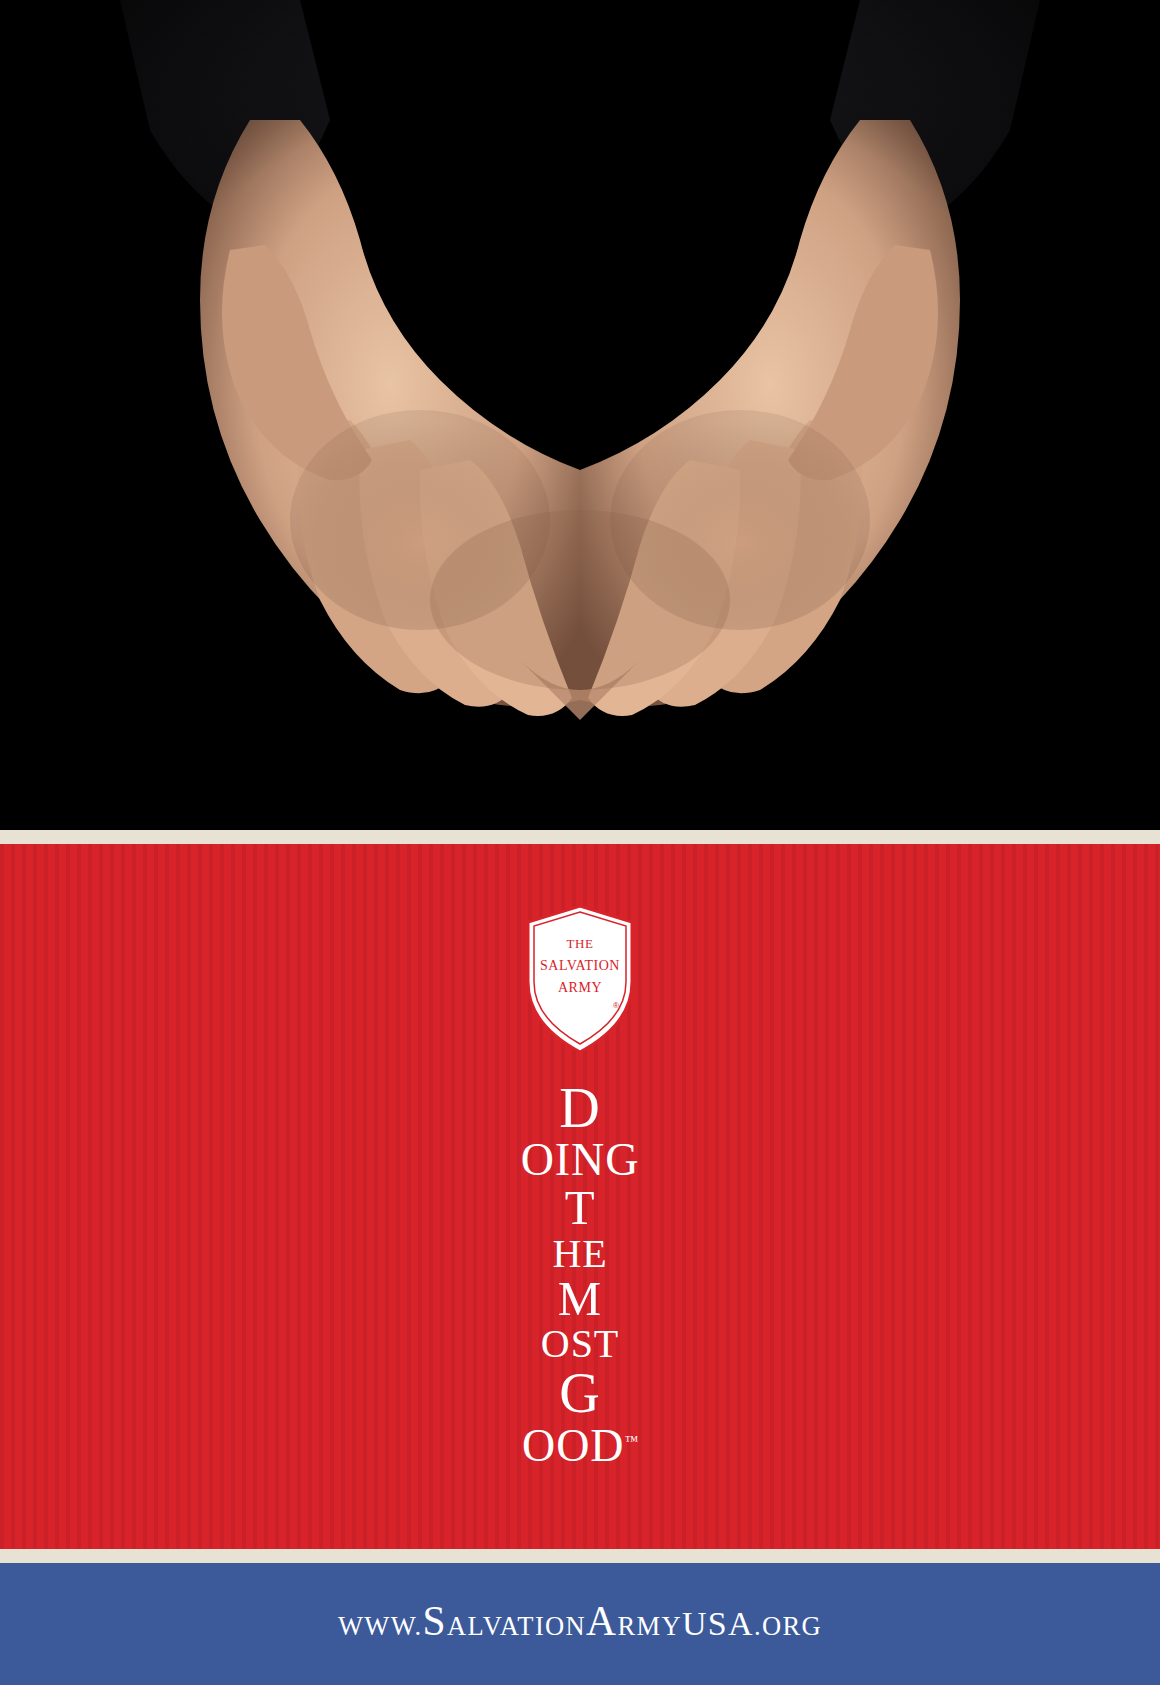THE SALVATION ARMY ®
DOING THE MOST GOOD™
WWW. SALVATION ARMYUSA. ORG